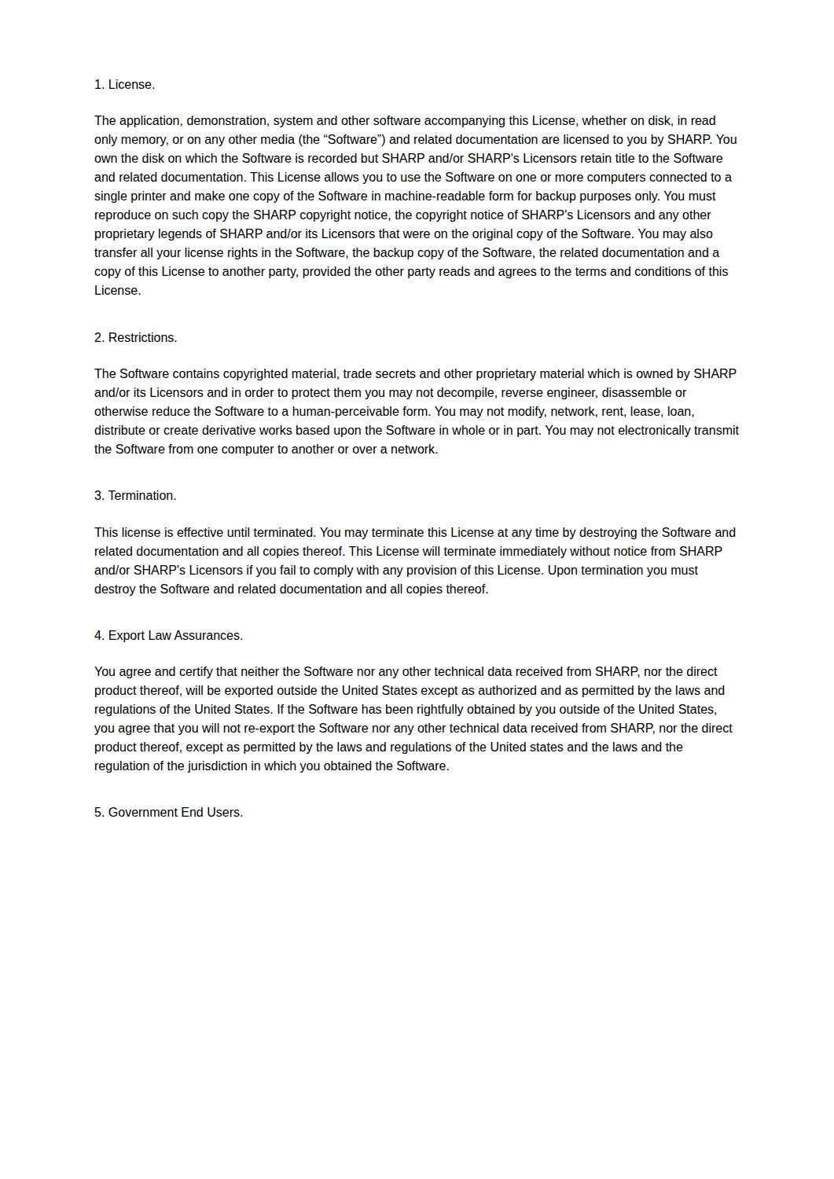1. License.
The application, demonstration, system and other software accompanying this License, whether on disk, in read only memory, or on any other media (the “Software”) and related documentation are licensed to you by SHARP. You own the disk on which the Software is recorded but SHARP and/or SHARP's Licensors retain title to the Software and related documentation. This License allows you to use the Software on one or more computers connected to a single printer and make one copy of the Software in machine-readable form for backup purposes only. You must reproduce on such copy the SHARP copyright notice, the copyright notice of SHARP's Licensors and any other proprietary legends of SHARP and/or its Licensors that were on the original copy of the Software. You may also transfer all your license rights in the Software, the backup copy of the Software, the related documentation and a copy of this License to another party, provided the other party reads and agrees to the terms and conditions of this License.
2. Restrictions.
The Software contains copyrighted material, trade secrets and other proprietary material which is owned by SHARP and/or its Licensors and in order to protect them you may not decompile, reverse engineer, disassemble or otherwise reduce the Software to a human-perceivable form. You may not modify, network, rent, lease, loan, distribute or create derivative works based upon the Software in whole or in part. You may not electronically transmit the Software from one computer to another or over a network.
3. Termination.
This license is effective until terminated. You may terminate this License at any time by destroying the Software and related documentation and all copies thereof. This License will terminate immediately without notice from SHARP and/or SHARP's Licensors if you fail to comply with any provision of this License. Upon termination you must destroy the Software and related documentation and all copies thereof.
4. Export Law Assurances.
You agree and certify that neither the Software nor any other technical data received from SHARP, nor the direct product thereof, will be exported outside the United States except as authorized and as permitted by the laws and regulations of the United States. If the Software has been rightfully obtained by you outside of the United States, you agree that you will not re-export the Software nor any other technical data received from SHARP, nor the direct product thereof, except as permitted by the laws and regulations of the United states and the laws and the regulation of the jurisdiction in which you obtained the Software.
5. Government End Users.